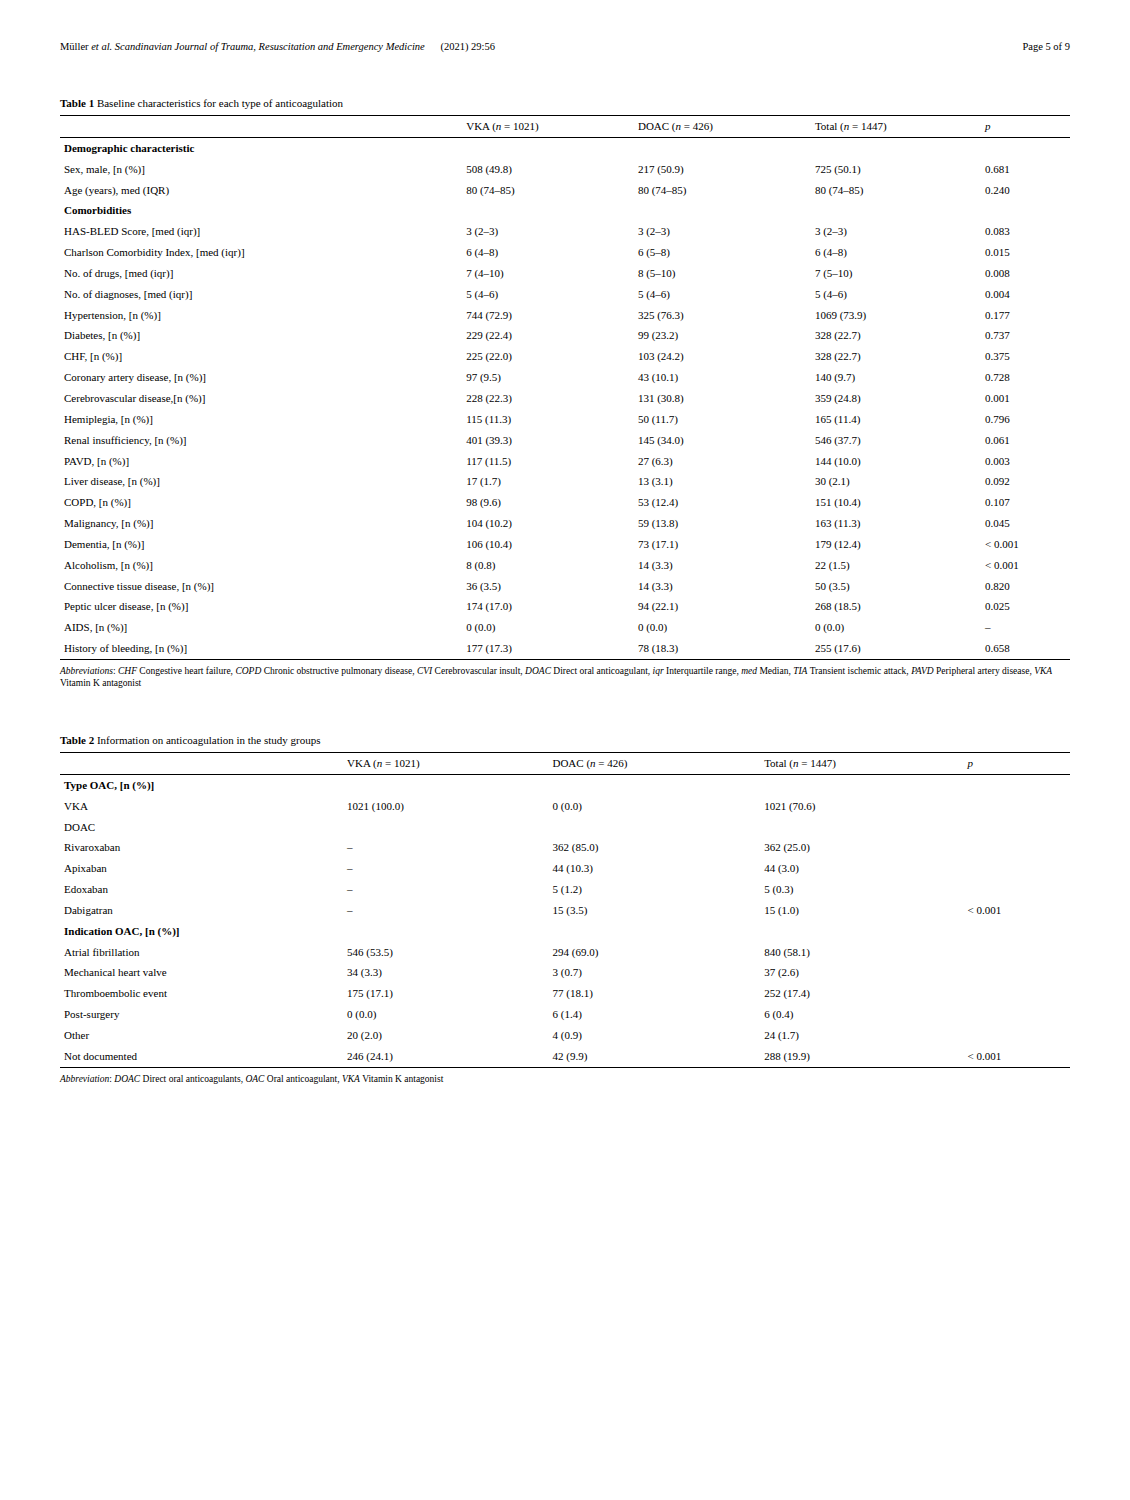Müller et al. Scandinavian Journal of Trauma, Resuscitation and Emergency Medicine (2021) 29:56
Page 5 of 9
Table 1 Baseline characteristics for each type of anticoagulation
| | VKA ( n = 1021) | DOAC ( n = 426) | Total ( n = 1447) | p |
| --- | --- | --- | --- | --- |
| Demographic characteristic |
| Sex, male, [n (%)] | 508 (49.8) | 217 (50.9) | 725 (50.1) | 0.681 |
| Age (years), med (IQR) | 80 (74–85) | 80 (74–85) | 80 (74–85) | 0.240 |
| Comorbidities |
| HAS-BLED Score, [med (iqr)] | 3 (2–3) | 3 (2–3) | 3 (2–3) | 0.083 |
| Charlson Comorbidity Index, [med (iqr)] | 6 (4–8) | 6 (5–8) | 6 (4–8) | 0.015 |
| No. of drugs, [med (iqr)] | 7 (4–10) | 8 (5–10) | 7 (5–10) | 0.008 |
| No. of diagnoses, [med (iqr)] | 5 (4–6) | 5 (4–6) | 5 (4–6) | 0.004 |
| Hypertension, [n (%)] | 744 (72.9) | 325 (76.3) | 1069 (73.9) | 0.177 |
| Diabetes, [n (%)] | 229 (22.4) | 99 (23.2) | 328 (22.7) | 0.737 |
| CHF, [n (%)] | 225 (22.0) | 103 (24.2) | 328 (22.7) | 0.375 |
| Coronary artery disease, [n (%)] | 97 (9.5) | 43 (10.1) | 140 (9.7) | 0.728 |
| Cerebrovascular disease,[n (%)] | 228 (22.3) | 131 (30.8) | 359 (24.8) | 0.001 |
| Hemiplegia, [n (%)] | 115 (11.3) | 50 (11.7) | 165 (11.4) | 0.796 |
| Renal insufficiency, [n (%)] | 401 (39.3) | 145 (34.0) | 546 (37.7) | 0.061 |
| PAVD, [n (%)] | 117 (11.5) | 27 (6.3) | 144 (10.0) | 0.003 |
| Liver disease, [n (%)] | 17 (1.7) | 13 (3.1) | 30 (2.1) | 0.092 |
| COPD, [n (%)] | 98 (9.6) | 53 (12.4) | 151 (10.4) | 0.107 |
| Malignancy, [n (%)] | 104 (10.2) | 59 (13.8) | 163 (11.3) | 0.045 |
| Dementia, [n (%)] | 106 (10.4) | 73 (17.1) | 179 (12.4) | < 0.001 |
| Alcoholism, [n (%)] | 8 (0.8) | 14 (3.3) | 22 (1.5) | < 0.001 |
| Connective tissue disease, [n (%)] | 36 (3.5) | 14 (3.3) | 50 (3.5) | 0.820 |
| Peptic ulcer disease, [n (%)] | 174 (17.0) | 94 (22.1) | 268 (18.5) | 0.025 |
| AIDS, [n (%)] | 0 (0.0) | 0 (0.0) | 0 (0.0) | – |
| History of bleeding, [n (%)] | 177 (17.3) | 78 (18.3) | 255 (17.6) | 0.658 |
Abbreviations: CHF Congestive heart failure, COPD Chronic obstructive pulmonary disease, CVI Cerebrovascular insult, DOAC Direct oral anticoagulant, iqr Interquartile range, med Median, TIA Transient ischemic attack, PAVD Peripheral artery disease, VKA Vitamin K antagonist
Table 2 Information on anticoagulation in the study groups
| | VKA ( n = 1021) | DOAC ( n = 426) | Total ( n = 1447) | p |
| --- | --- | --- | --- | --- |
| Type OAC, [n (%)] |
| VKA | 1021 (100.0) | 0 (0.0) | 1021 (70.6) | |
| DOAC | | | | |
| Rivaroxaban | – | 362 (85.0) | 362 (25.0) | |
| Apixaban | – | 44 (10.3) | 44 (3.0) | |
| Edoxaban | – | 5 (1.2) | 5 (0.3) | |
| Dabigatran | – | 15 (3.5) | 15 (1.0) | < 0.001 |
| Indication OAC, [n (%)] |
| Atrial fibrillation | 546 (53.5) | 294 (69.0) | 840 (58.1) | |
| Mechanical heart valve | 34 (3.3) | 3 (0.7) | 37 (2.6) | |
| Thromboembolic event | 175 (17.1) | 77 (18.1) | 252 (17.4) | |
| Post-surgery | 0 (0.0) | 6 (1.4) | 6 (0.4) | |
| Other | 20 (2.0) | 4 (0.9) | 24 (1.7) | |
| Not documented | 246 (24.1) | 42 (9.9) | 288 (19.9) | < 0.001 |
Abbreviation: DOAC Direct oral anticoagulants, OAC Oral anticoagulant, VKA Vitamin K antagonist